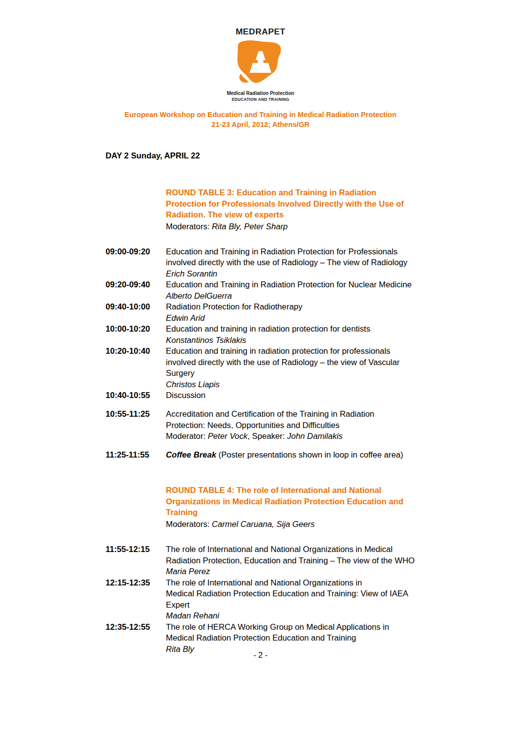MEDRAPET
Medical Radiation Protection
EDUCATION AND TRAINING
European Workshop on Education and Training in Medical Radiation Protection
21-23 April, 2012; Athens/GR
DAY 2 Sunday, APRIL 22
| | ROUND TABLE 3: Education and Training in Radiation Protection for Professionals Involved Directly with the Use of Radiation. The view of experts Moderators: Rita Bly, Peter Sharp |
| 09:00-09:20 | Education and Training in Radiation Protection for Professionals involved directly with the use of Radiology – The view of Radiology Erich Sorantin |
| 09:20-09:40 | Education and Training in Radiation Protection for Nuclear Medicine Alberto DelGuerra |
| 09:40-10:00 | Radiation Protection for Radiotherapy Edwin Arid |
| 10:00-10:20 | Education and training in radiation protection for dentists Konstantinos Tsiklakis |
| 10:20-10:40 | Education and training in radiation protection for professionals involved directly with the use of Radiology – the view of Vascular Surgery Christos Liapis |
| 10:40-10:55 | Discussion |
| 10:55-11:25 | Accreditation and Certification of the Training in Radiation Protection: Needs, Opportunities and Difficulties Moderator: Peter Vock , Speaker: John Damilakis |
| 11:25-11:55 | Coffee Break (Poster presentations shown in loop in coffee area) |
| | ROUND TABLE 4: The role of International and National Organizations in Medical Radiation Protection Education and Training Moderators: Carmel Caruana, Sija Geers |
| 11:55-12:15 | The role of International and National Organizations in Medical Radiation Protection, Education and Training – The view of the WHO Maria Perez |
| 12:15-12:35 | The role of International and National Organizations in Medical Radiation Protection Education and Training: View of IAEA Expert Madan Rehani |
| 12:35-12:55 | The role of HERCA Working Group on Medical Applications in Medical Radiation Protection Education and Training Rita Bly |
- 2 -